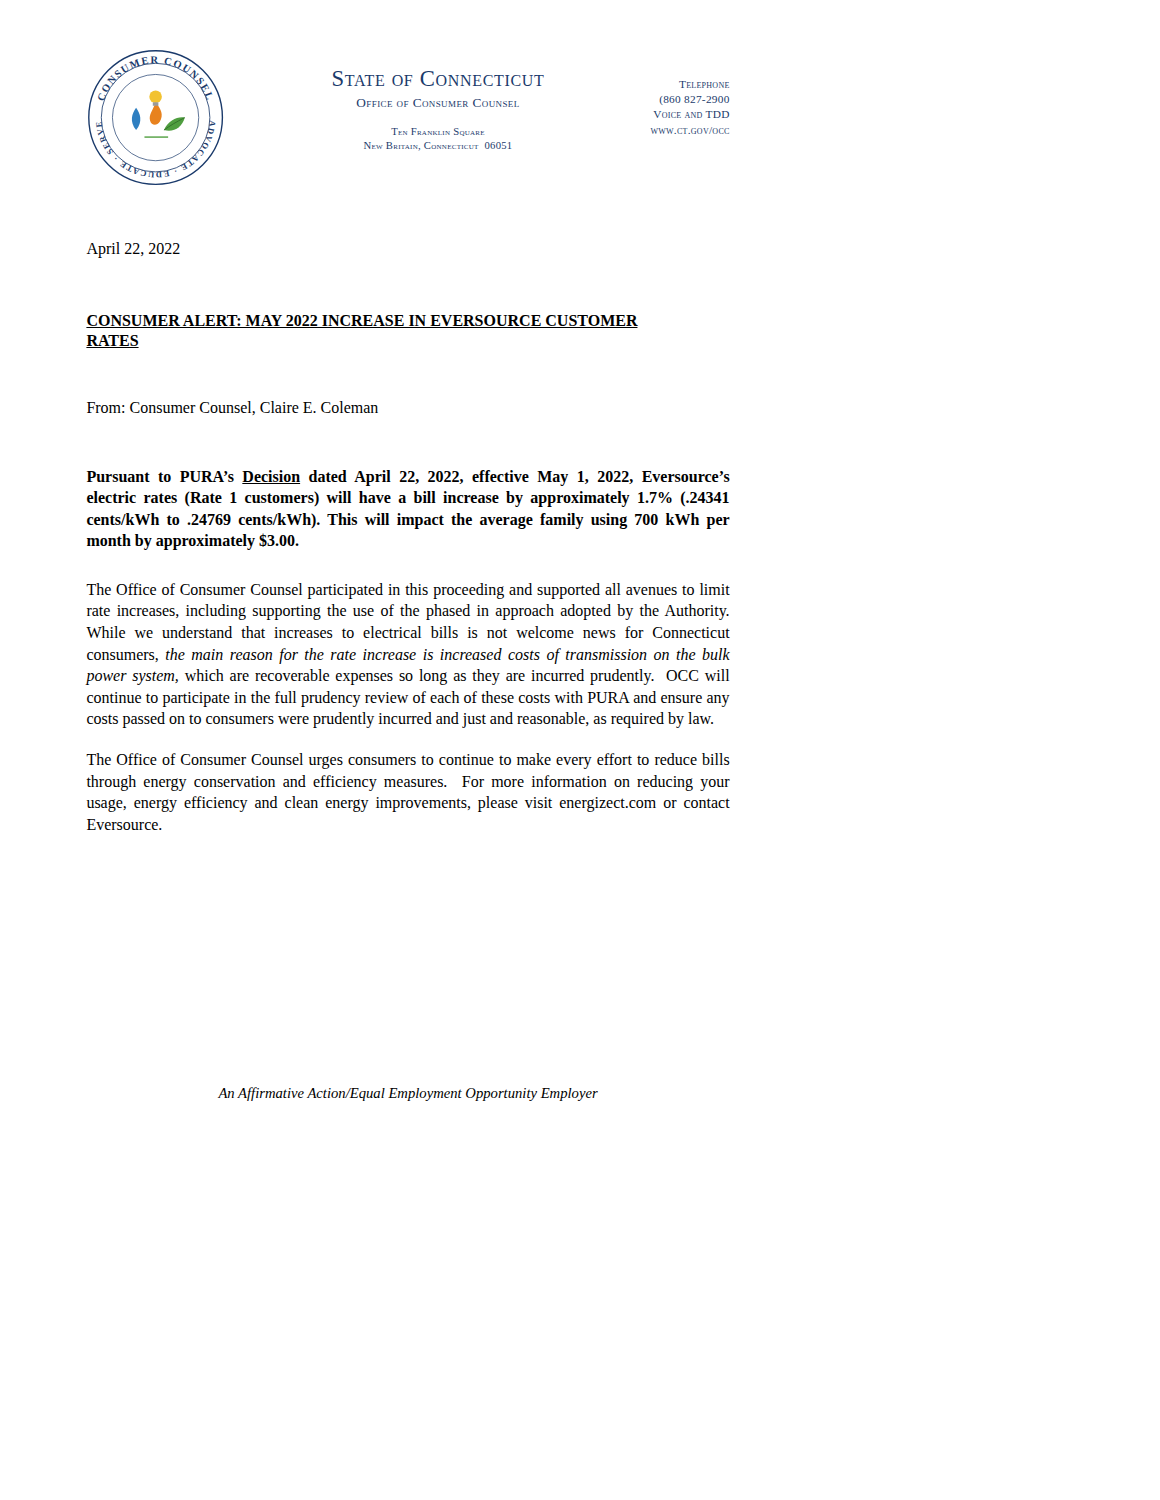CONSUMER COUNSEL ADVOCATE · EDUCATE · SERVE
State of Connecticut
Office of Consumer Counsel
Ten Franklin Square
New Britain, Connecticut 06051
Telephone
(860 827-2900
Voice and TDD
www.ct.gov/occ
April 22, 2022
Consumer Alert: May 2022 Increase in Eversource Customer Rates
From: Consumer Counsel, Claire E. Coleman
Pursuant to PURA’s Decision dated April 22, 2022, effective May 1, 2022, Eversource’s electric rates (Rate 1 customers) will have a bill increase by approximately 1.7% (.24341 cents/kWh to .24769 cents/kWh). This will impact the average family using 700 kWh per month by approximately $3.00.
The Office of Consumer Counsel participated in this proceeding and supported all avenues to limit rate increases, including supporting the use of the phased in approach adopted by the Authority. While we understand that increases to electrical bills is not welcome news for Connecticut consumers, the main reason for the rate increase is increased costs of transmission on the bulk power system, which are recoverable expenses so long as they are incurred prudently. OCC will continue to participate in the full prudency review of each of these costs with PURA and ensure any costs passed on to consumers were prudently incurred and just and reasonable, as required by law.
The Office of Consumer Counsel urges consumers to continue to make every effort to reduce bills through energy conservation and efficiency measures. For more information on reducing your usage, energy efficiency and clean energy improvements, please visit energizect.com or contact Eversource.
An Affirmative Action/Equal Employment Opportunity Employer